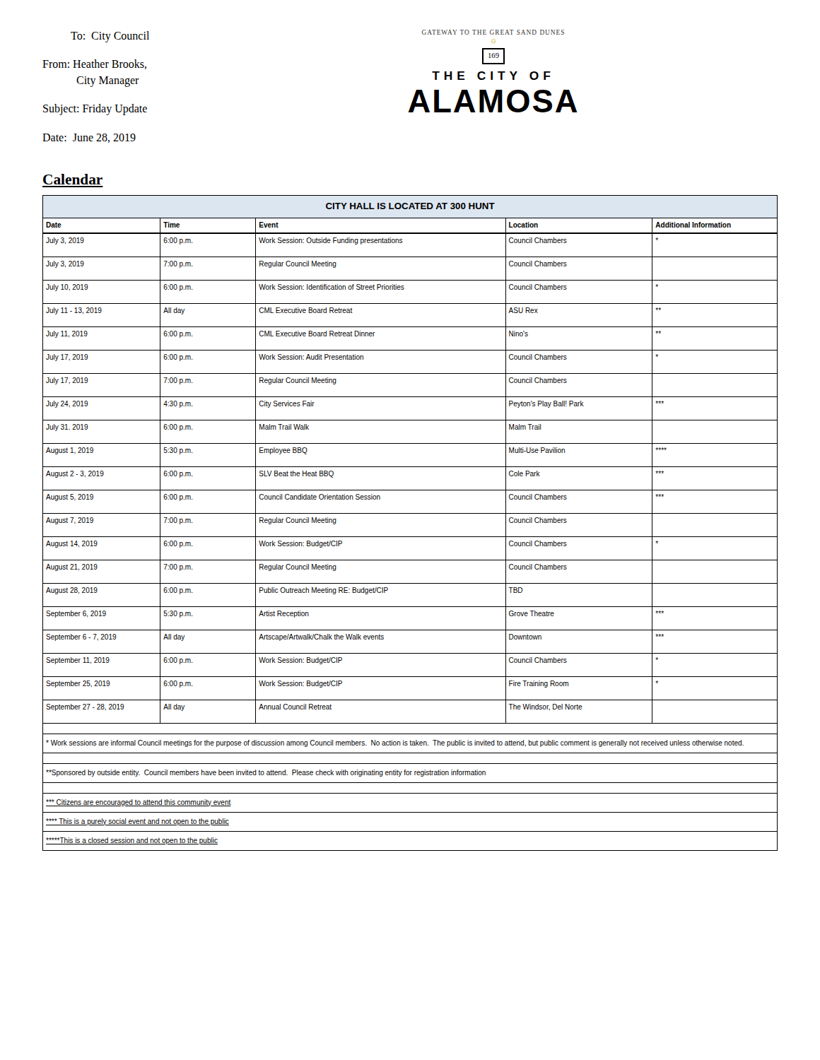To: City Council
From: Heather Brooks,City Manager
Subject: Friday Update
Date: June 28, 2019
GATEWAY TO THE GREAT SAND DUNES
☼
169
THE CITY OF
ALAMOSA
Calendar
| CITY HALL IS LOCATED AT 300 HUNT |
| Date | Time | Event | Location | Additional Information |
| July 3, 2019 | 6:00 p.m. | Work Session: Outside Funding presentations | Council Chambers | * |
| July 3, 2019 | 7:00 p.m. | Regular Council Meeting | Council Chambers | |
| July 10, 2019 | 6:00 p.m. | Work Session: Identification of Street Priorities | Council Chambers | * |
| July 11 - 13, 2019 | All day | CML Executive Board Retreat | ASU Rex | ** |
| July 11, 2019 | 6:00 p.m. | CML Executive Board Retreat Dinner | Nino's | ** |
| July 17, 2019 | 6:00 p.m. | Work Session: Audit Presentation | Council Chambers | * |
| July 17, 2019 | 7:00 p.m. | Regular Council Meeting | Council Chambers | |
| July 24, 2019 | 4:30 p.m. | City Services Fair | Peyton's Play Ball! Park | *** |
| July 31. 2019 | 6:00 p.m. | Malm Trail Walk | Malm Trail | |
| August 1, 2019 | 5:30 p.m. | Employee BBQ | Multi-Use Pavilion | **** |
| August 2 - 3, 2019 | 6:00 p.m. | SLV Beat the Heat BBQ | Cole Park | *** |
| August 5, 2019 | 6:00 p.m. | Council Candidate Orientation Session | Council Chambers | *** |
| August 7, 2019 | 7:00 p.m. | Regular Council Meeting | Council Chambers | |
| August 14, 2019 | 6:00 p.m. | Work Session: Budget/CIP | Council Chambers | * |
| August 21, 2019 | 7:00 p.m. | Regular Council Meeting | Council Chambers | |
| August 28, 2019 | 6:00 p.m. | Public Outreach Meeting RE: Budget/CIP | TBD | |
| September 6, 2019 | 5:30 p.m. | Artist Reception | Grove Theatre | *** |
| September 6 - 7, 2019 | All day | Artscape/Artwalk/Chalk the Walk events | Downtown | *** |
| September 11, 2019 | 6:00 p.m. | Work Session: Budget/CIP | Council Chambers | * |
| September 25, 2019 | 6:00 p.m. | Work Session: Budget/CIP | Fire Training Room | * |
| September 27 - 28, 2019 | All day | Annual Council Retreat | The Windsor, Del Norte | |
| * Work sessions are informal Council meetings for the purpose of discussion among Council members. No action is taken. The public is invited to attend, but public comment is generally not received unless otherwise noted. |
| **Sponsored by outside entity. Council members have been invited to attend. Please check with originating entity for registration information |
| *** Citizens are encouraged to attend this community event |
| **** This is a purely social event and not open to the public |
| *****This is a closed session and not open to the public |